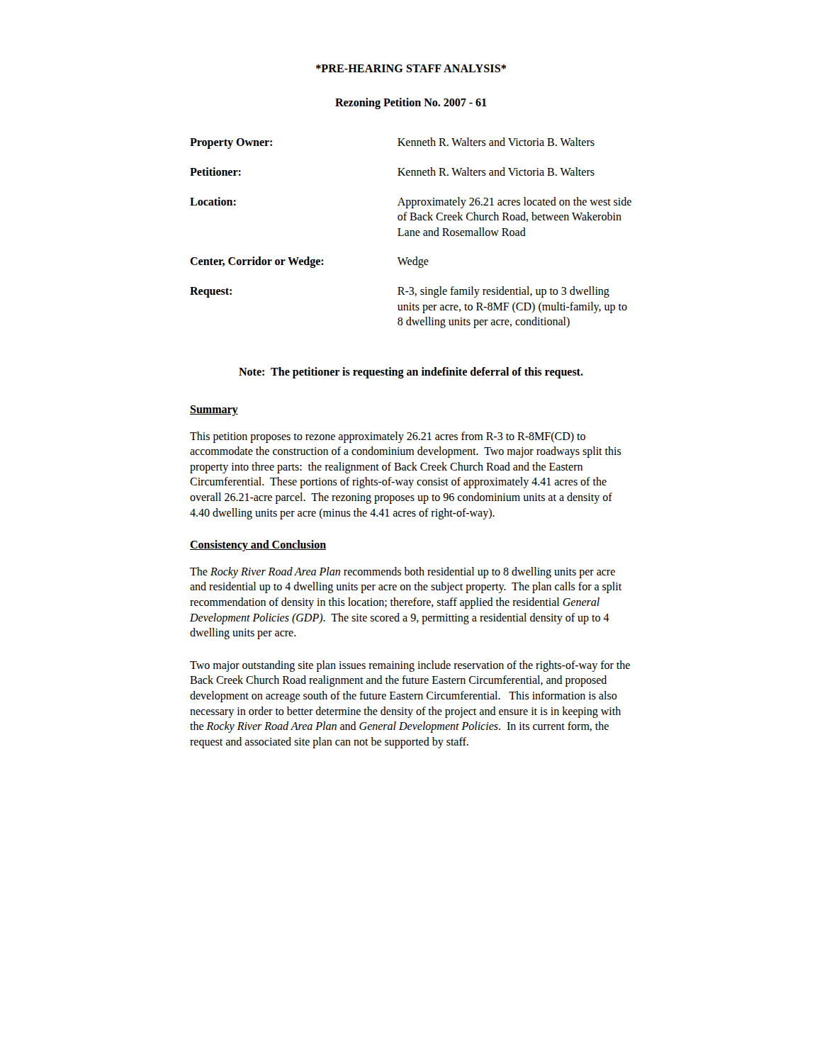*PRE-HEARING STAFF ANALYSIS*
Rezoning Petition No. 2007 - 61
| Property Owner: | Kenneth R. Walters and Victoria B. Walters |
| Petitioner: | Kenneth R. Walters and Victoria B. Walters |
| Location: | Approximately 26.21 acres located on the west side of Back Creek Church Road, between Wakerobin Lane and Rosemallow Road |
| Center, Corridor or Wedge: | Wedge |
| Request: | R-3, single family residential, up to 3 dwelling units per acre, to R-8MF (CD) (multi-family, up to 8 dwelling units per acre, conditional) |
Note: The petitioner is requesting an indefinite deferral of this request.
Summary
This petition proposes to rezone approximately 26.21 acres from R-3 to R-8MF(CD) to accommodate the construction of a condominium development. Two major roadways split this property into three parts: the realignment of Back Creek Church Road and the Eastern Circumferential. These portions of rights-of-way consist of approximately 4.41 acres of the overall 26.21-acre parcel. The rezoning proposes up to 96 condominium units at a density of 4.40 dwelling units per acre (minus the 4.41 acres of right-of-way).
Consistency and Conclusion
The Rocky River Road Area Plan recommends both residential up to 8 dwelling units per acre and residential up to 4 dwelling units per acre on the subject property. The plan calls for a split recommendation of density in this location; therefore, staff applied the residential General Development Policies (GDP). The site scored a 9, permitting a residential density of up to 4 dwelling units per acre.
Two major outstanding site plan issues remaining include reservation of the rights-of-way for the Back Creek Church Road realignment and the future Eastern Circumferential, and proposed development on acreage south of the future Eastern Circumferential. This information is also necessary in order to better determine the density of the project and ensure it is in keeping with the Rocky River Road Area Plan and General Development Policies. In its current form, the request and associated site plan can not be supported by staff.